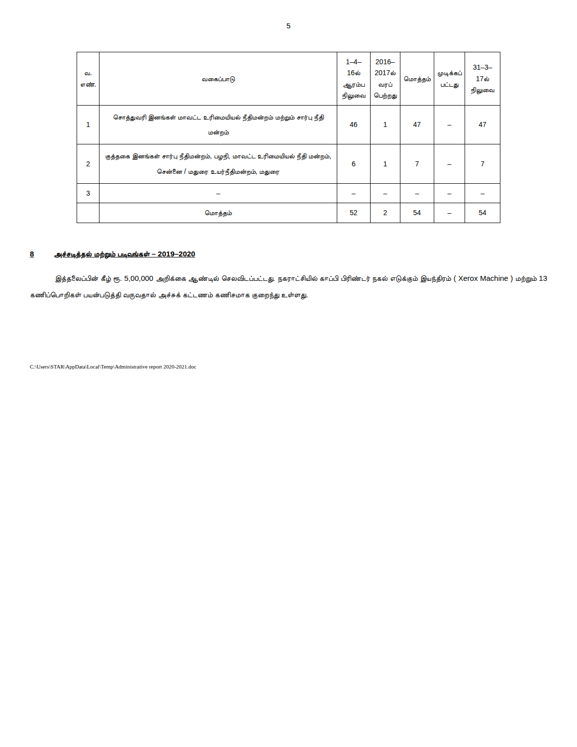5
| வ. எண். | வகைப்பாடு | 1–4–16ல் ஆரம்ப நிலுவை | 2016– 2017ல் வரப் பெற்றது | மொத்தம் | முடிக்கப் பட்டது | 31–3–17ல் நிலுவை |
| --- | --- | --- | --- | --- | --- | --- |
| 1 | சொத்துவரி இனங்கள் மாவட்ட உரிமையியல் நீதிமன்றம் மற்றும் சார்பு நீதி மன்றம் | 46 | 1 | 47 | – | 47 |
| 2 | குத்தகை இனங்கள் சார்பு நீதிமன்றம், பழநி, மாவட்ட உரிமையியல் நீதி மன்றம், சென்னை / மதுரை உயர்நீதிமன்றம், மதுரை | 6 | 1 | 7 | – | 7 |
| 3 | – | – | – | – | – | – |
| | மொத்தம் | 52 | 2 | 54 | – | 54 |
8அச்சடித்தல் மற்றும் படிவங்கள் – 2019–2020
இத்தலைப்பின் கீழ் ரூ. 5,00,000 அறிக்கை ஆண்டில் செலவிடப்பட்டது. நகராட்சியில் காப்பி பிரிண்டர் நகல் எடுக்கும் இயந்திரம் ( Xerox Machine ) மற்றும் 13 கணிப்பொறிகள் பயன்படுத்தி வருவதால் அச்சுக் கட்டணம் கணிசமாக குறைந்து உள்ளது.
C:\Users\STAR\AppData\Local\Temp\Administrative report 2020-2021.doc